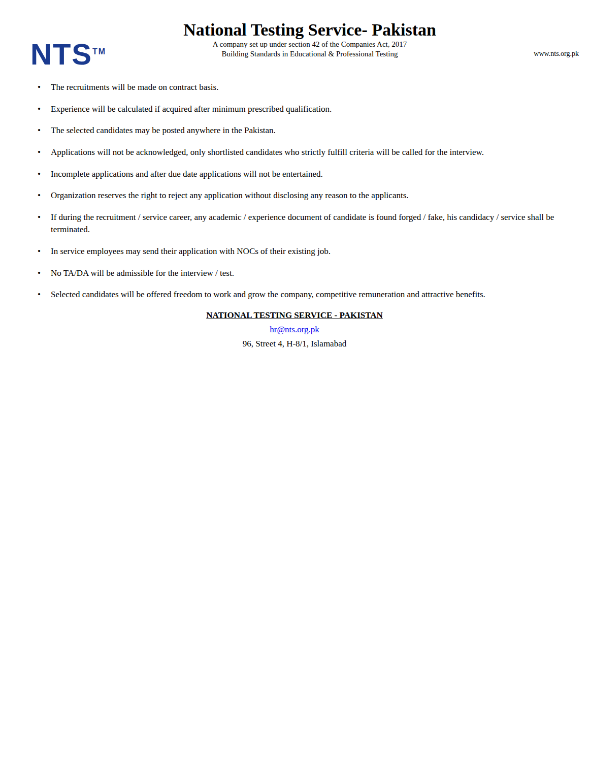NTSTM
National Testing Service- Pakistan
A company set up under section 42 of the Companies Act, 2017
Building Standards in Educational & Professional Testing www.nts.org.pk
The recruitments will be made on contract basis.
Experience will be calculated if acquired after minimum prescribed qualification.
The selected candidates may be posted anywhere in the Pakistan.
Applications will not be acknowledged, only shortlisted candidates who strictly fulfill criteria will be called for the interview.
Incomplete applications and after due date applications will not be entertained.
Organization reserves the right to reject any application without disclosing any reason to the applicants.
If during the recruitment / service career, any academic / experience document of candidate is found forged / fake, his candidacy / service shall be terminated.
In service employees may send their application with NOCs of their existing job.
No TA/DA will be admissible for the interview / test.
Selected candidates will be offered freedom to work and grow the company, competitive remuneration and attractive benefits.
NATIONAL TESTING SERVICE - PAKISTAN
hr@nts.org.pk
96, Street 4, H-8/1, Islamabad